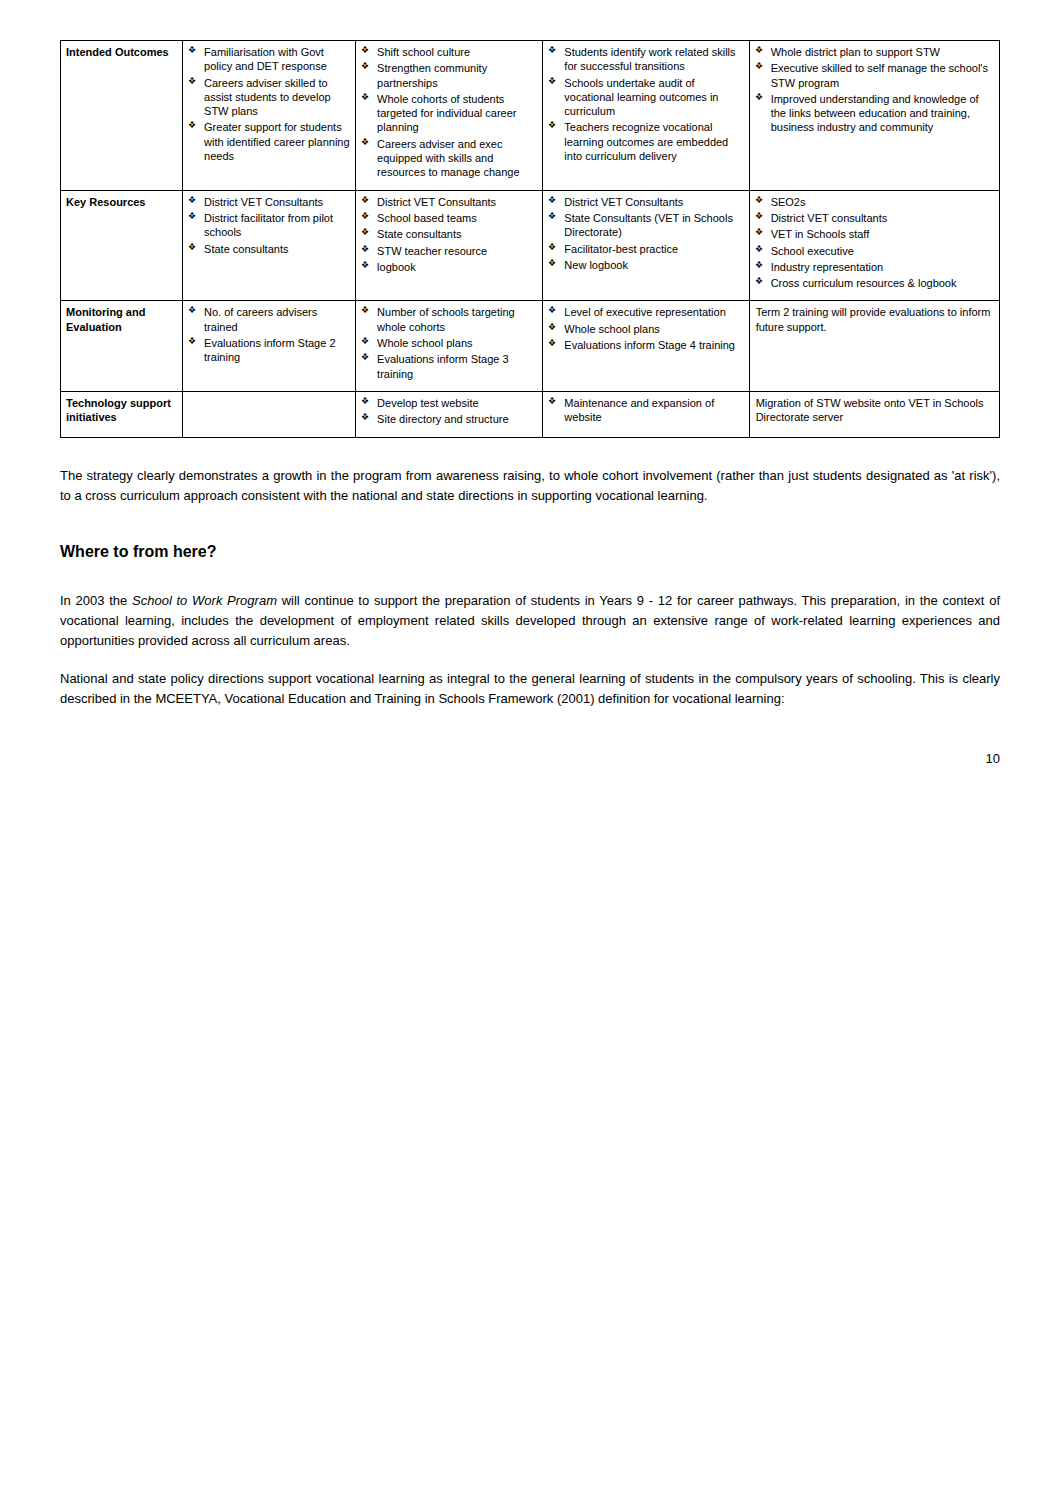| Intended Outcomes | Familiarisation with Govt policy and DET response Careers adviser skilled to assist students to develop STW plans Greater support for students with identified career planning needs | Shift school culture Strengthen community partnerships Whole cohorts of students targeted for individual career planning Careers adviser and exec equipped with skills and resources to manage change | Students identify work related skills for successful transitions Schools undertake audit of vocational learning outcomes in curriculum Teachers recognize vocational learning outcomes are embedded into curriculum delivery | Whole district plan to support STW Executive skilled to self manage the school's STW program Improved understanding and knowledge of the links between education and training, business industry and community |
| Key Resources | District VET Consultants District facilitator from pilot schools State consultants | District VET Consultants School based teams State consultants STW teacher resource logbook | District VET Consultants State Consultants (VET in Schools Directorate) Facilitator-best practice New logbook | SEO2s District VET consultants VET in Schools staff School executive Industry representation Cross curriculum resources & logbook |
| Monitoring and Evaluation | No. of careers advisers trained Evaluations inform Stage 2 training | Number of schools targeting whole cohorts Whole school plans Evaluations inform Stage 3 training | Level of executive representation Whole school plans Evaluations inform Stage 4 training | Term 2 training will provide evaluations to inform future support. |
| Technology support initiatives | | Develop test website Site directory and structure | Maintenance and expansion of website | Migration of STW website onto VET in Schools Directorate server |
The strategy clearly demonstrates a growth in the program from awareness raising, to whole cohort involvement (rather than just students designated as 'at risk'), to a cross curriculum approach consistent with the national and state directions in supporting vocational learning.
Where to from here?
In 2003 the School to Work Program will continue to support the preparation of students in Years 9 - 12 for career pathways. This preparation, in the context of vocational learning, includes the development of employment related skills developed through an extensive range of work-related learning experiences and opportunities provided across all curriculum areas.
National and state policy directions support vocational learning as integral to the general learning of students in the compulsory years of schooling. This is clearly described in the MCEETYA, Vocational Education and Training in Schools Framework (2001) definition for vocational learning:
10